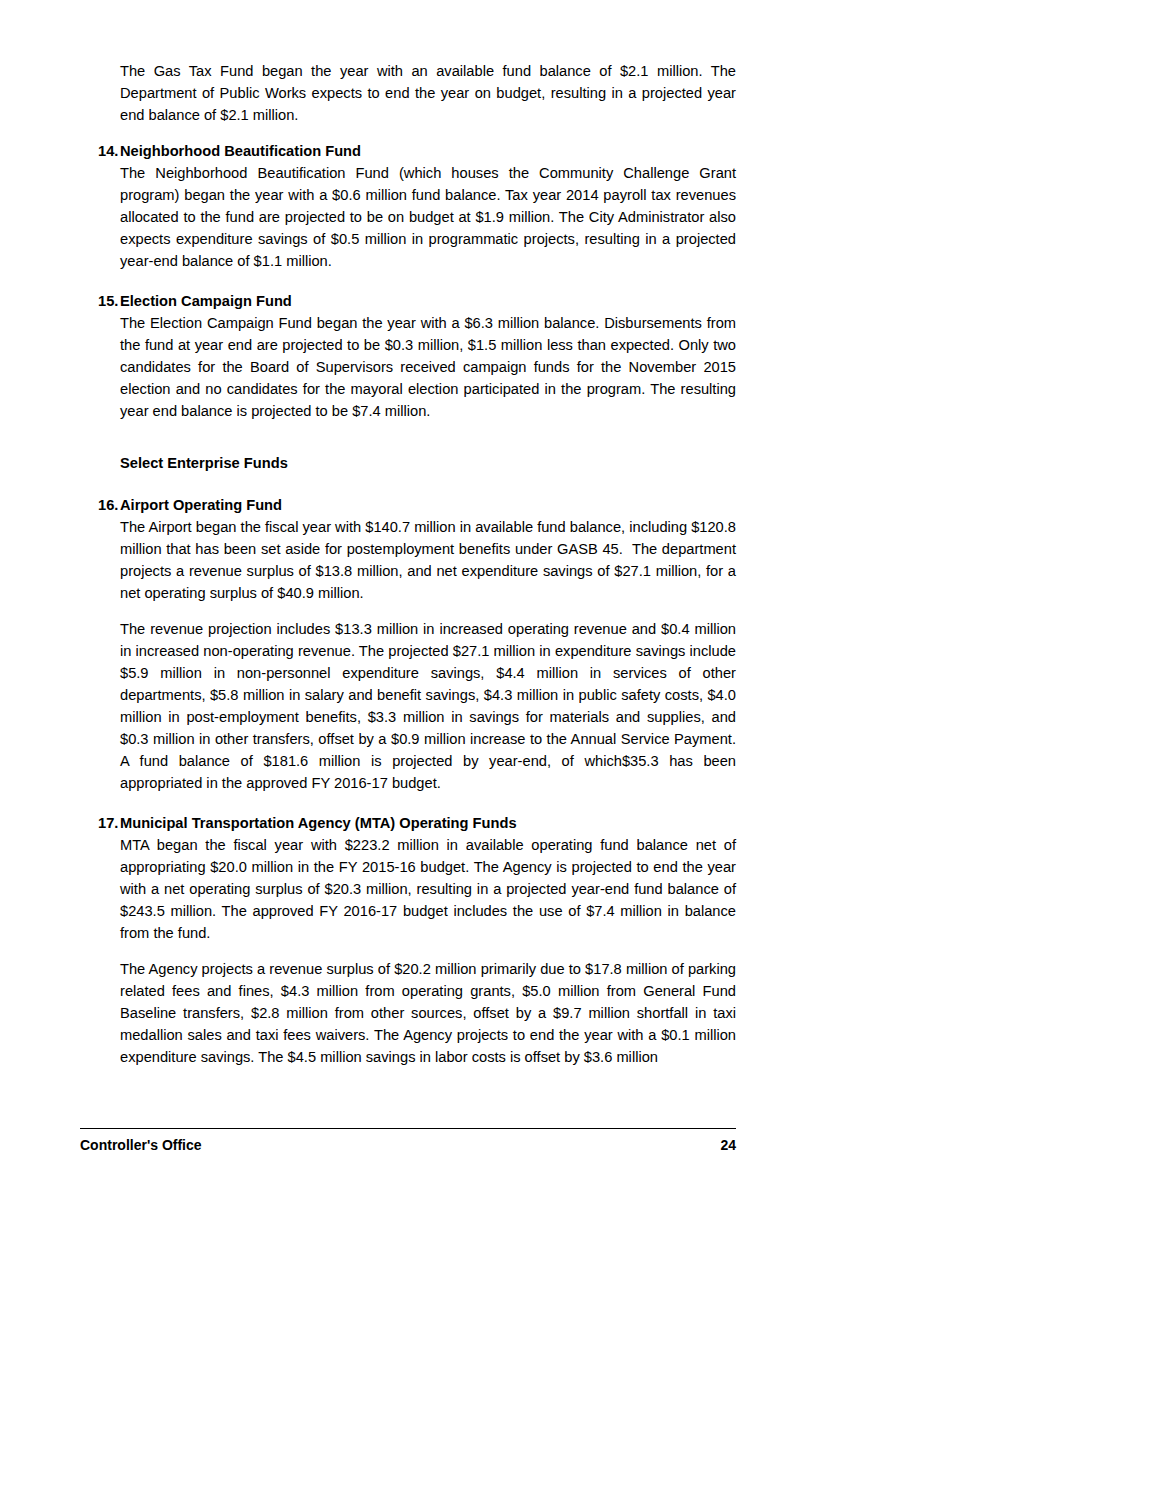The Gas Tax Fund began the year with an available fund balance of $2.1 million. The Department of Public Works expects to end the year on budget, resulting in a projected year end balance of $2.1 million.
14. Neighborhood Beautification Fund
The Neighborhood Beautification Fund (which houses the Community Challenge Grant program) began the year with a $0.6 million fund balance. Tax year 2014 payroll tax revenues allocated to the fund are projected to be on budget at $1.9 million. The City Administrator also expects expenditure savings of $0.5 million in programmatic projects, resulting in a projected year-end balance of $1.1 million.
15. Election Campaign Fund
The Election Campaign Fund began the year with a $6.3 million balance. Disbursements from the fund at year end are projected to be $0.3 million, $1.5 million less than expected. Only two candidates for the Board of Supervisors received campaign funds for the November 2015 election and no candidates for the mayoral election participated in the program. The resulting year end balance is projected to be $7.4 million.
Select Enterprise Funds
16. Airport Operating Fund
The Airport began the fiscal year with $140.7 million in available fund balance, including $120.8 million that has been set aside for postemployment benefits under GASB 45. The department projects a revenue surplus of $13.8 million, and net expenditure savings of $27.1 million, for a net operating surplus of $40.9 million.
The revenue projection includes $13.3 million in increased operating revenue and $0.4 million in increased non-operating revenue. The projected $27.1 million in expenditure savings include $5.9 million in non-personnel expenditure savings, $4.4 million in services of other departments, $5.8 million in salary and benefit savings, $4.3 million in public safety costs, $4.0 million in post-employment benefits, $3.3 million in savings for materials and supplies, and $0.3 million in other transfers, offset by a $0.9 million increase to the Annual Service Payment. A fund balance of $181.6 million is projected by year-end, of which$35.3 has been appropriated in the approved FY 2016-17 budget.
17. Municipal Transportation Agency (MTA) Operating Funds
MTA began the fiscal year with $223.2 million in available operating fund balance net of appropriating $20.0 million in the FY 2015-16 budget. The Agency is projected to end the year with a net operating surplus of $20.3 million, resulting in a projected year-end fund balance of $243.5 million. The approved FY 2016-17 budget includes the use of $7.4 million in balance from the fund.
The Agency projects a revenue surplus of $20.2 million primarily due to $17.8 million of parking related fees and fines, $4.3 million from operating grants, $5.0 million from General Fund Baseline transfers, $2.8 million from other sources, offset by a $9.7 million shortfall in taxi medallion sales and taxi fees waivers. The Agency projects to end the year with a $0.1 million expenditure savings. The $4.5 million savings in labor costs is offset by $3.6 million
Controller's Office 24